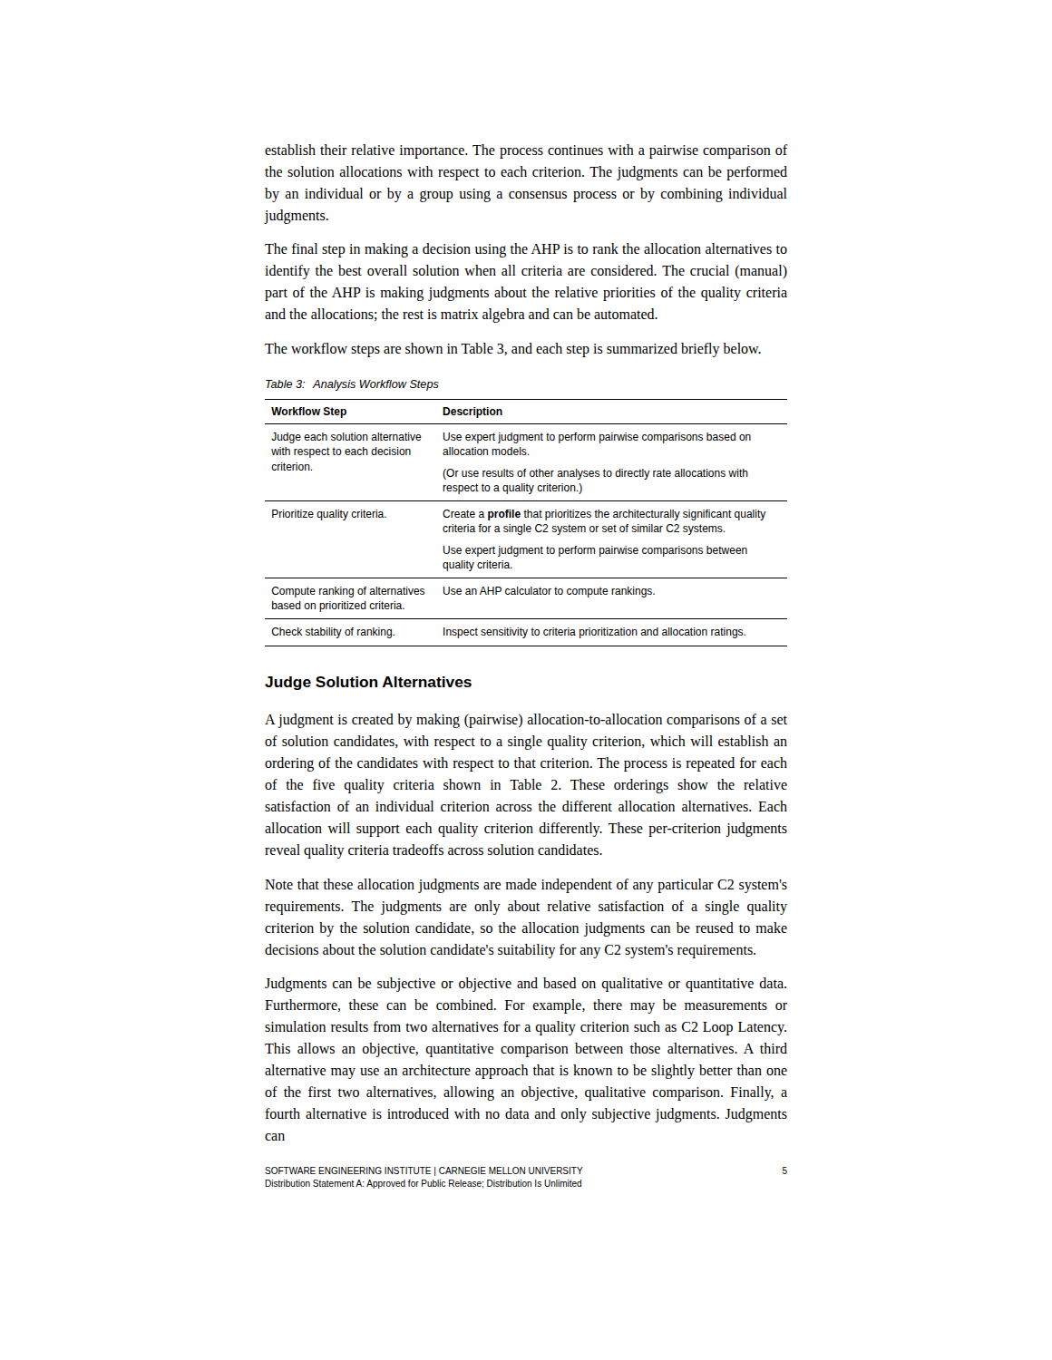establish their relative importance. The process continues with a pairwise comparison of the solution allocations with respect to each criterion. The judgments can be performed by an individual or by a group using a consensus process or by combining individual judgments.
The final step in making a decision using the AHP is to rank the allocation alternatives to identify the best overall solution when all criteria are considered. The crucial (manual) part of the AHP is making judgments about the relative priorities of the quality criteria and the allocations; the rest is matrix algebra and can be automated.
The workflow steps are shown in Table 3, and each step is summarized briefly below.
Table 3: Analysis Workflow Steps
| Workflow Step | Description |
| --- | --- |
| Judge each solution alternative with respect to each decision criterion. | Use expert judgment to perform pairwise comparisons based on allocation models. (Or use results of other analyses to directly rate allocations with respect to a quality criterion.) |
| Prioritize quality criteria. | Create a profile that prioritizes the architecturally significant quality criteria for a single C2 system or set of similar C2 systems. Use expert judgment to perform pairwise comparisons between quality criteria. |
| Compute ranking of alternatives based on prioritized criteria. | Use an AHP calculator to compute rankings. |
| Check stability of ranking. | Inspect sensitivity to criteria prioritization and allocation ratings. |
Judge Solution Alternatives
A judgment is created by making (pairwise) allocation-to-allocation comparisons of a set of solution candidates, with respect to a single quality criterion, which will establish an ordering of the candidates with respect to that criterion. The process is repeated for each of the five quality criteria shown in Table 2. These orderings show the relative satisfaction of an individual criterion across the different allocation alternatives. Each allocation will support each quality criterion differently. These per-criterion judgments reveal quality criteria tradeoffs across solution candidates.
Note that these allocation judgments are made independent of any particular C2 system's requirements. The judgments are only about relative satisfaction of a single quality criterion by the solution candidate, so the allocation judgments can be reused to make decisions about the solution candidate's suitability for any C2 system's requirements.
Judgments can be subjective or objective and based on qualitative or quantitative data. Furthermore, these can be combined. For example, there may be measurements or simulation results from two alternatives for a quality criterion such as C2 Loop Latency. This allows an objective, quantitative comparison between those alternatives. A third alternative may use an architecture approach that is known to be slightly better than one of the first two alternatives, allowing an objective, qualitative comparison. Finally, a fourth alternative is introduced with no data and only subjective judgments. Judgments can
SOFTWARE ENGINEERING INSTITUTE | CARNEGIE MELLON UNIVERSITY
Distribution Statement A: Approved for Public Release; Distribution Is Unlimited
5